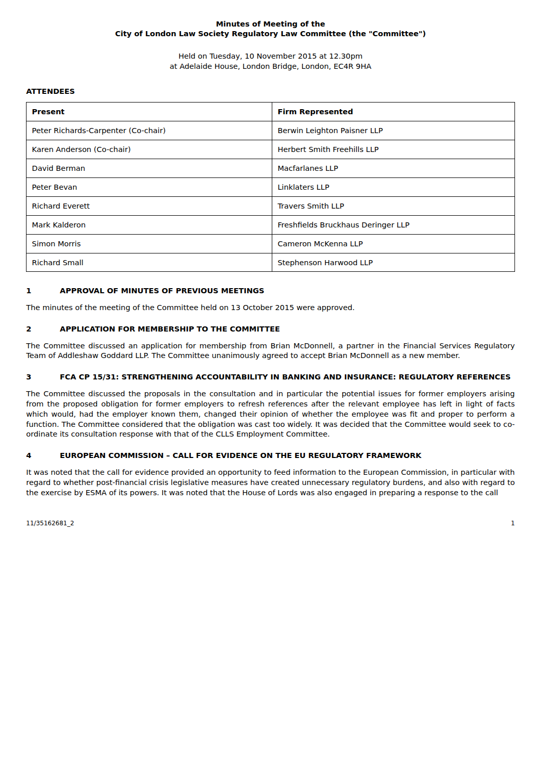Minutes of Meeting of the
City of London Law Society Regulatory Law Committee (the "Committee")
Held on Tuesday, 10 November 2015 at 12.30pm
at Adelaide House, London Bridge, London, EC4R 9HA
ATTENDEES
| Present | Firm Represented |
| --- | --- |
| Peter Richards-Carpenter (Co-chair) | Berwin Leighton Paisner LLP |
| Karen Anderson (Co-chair) | Herbert Smith Freehills LLP |
| David Berman | Macfarlanes LLP |
| Peter Bevan | Linklaters LLP |
| Richard Everett | Travers Smith LLP |
| Mark Kalderon | Freshfields Bruckhaus Deringer LLP |
| Simon Morris | Cameron McKenna LLP |
| Richard Small | Stephenson Harwood LLP |
1 APPROVAL OF MINUTES OF PREVIOUS MEETINGS
The minutes of the meeting of the Committee held on 13 October 2015 were approved.
2 APPLICATION FOR MEMBERSHIP TO THE COMMITTEE
The Committee discussed an application for membership from Brian McDonnell, a partner in the Financial Services Regulatory Team of Addleshaw Goddard LLP. The Committee unanimously agreed to accept Brian McDonnell as a new member.
3 FCA CP 15/31: STRENGTHENING ACCOUNTABILITY IN BANKING AND INSURANCE: REGULATORY REFERENCES
The Committee discussed the proposals in the consultation and in particular the potential issues for former employers arising from the proposed obligation for former employers to refresh references after the relevant employee has left in light of facts which would, had the employer known them, changed their opinion of whether the employee was fit and proper to perform a function. The Committee considered that the obligation was cast too widely. It was decided that the Committee would seek to co-ordinate its consultation response with that of the CLLS Employment Committee.
4 EUROPEAN COMMISSION – CALL FOR EVIDENCE ON THE EU REGULATORY FRAMEWORK
It was noted that the call for evidence provided an opportunity to feed information to the European Commission, in particular with regard to whether post-financial crisis legislative measures have created unnecessary regulatory burdens, and also with regard to the exercise by ESMA of its powers. It was noted that the House of Lords was also engaged in preparing a response to the call
11/35162681_2 1